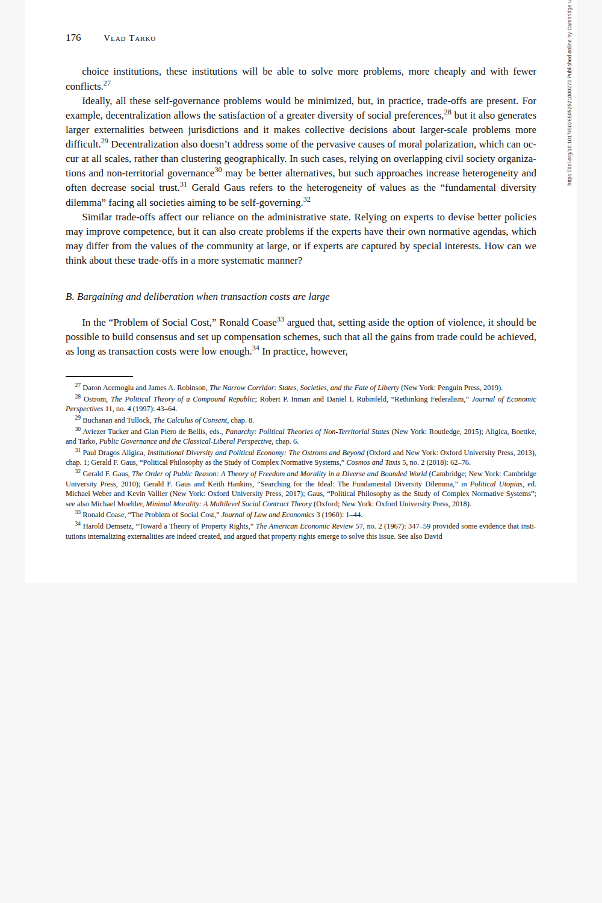https://doi.org/10.1017/S0265052521000273 Published online by Cambridge University Press
176 Vlad Tarko
choice institutions, these institutions will be able to solve more problems, more cheaply and with fewer conflicts.27
Ideally, all these self-governance problems would be minimized, but, in practice, trade-offs are present. For example, decentralization allows the satisfaction of a greater diversity of social preferences,28 but it also generates larger externalities between jurisdictions and it makes collective decisions about larger-scale problems more difficult.29 Decentralization also doesn’t address some of the pervasive causes of moral polarization, which can occur at all scales, rather than clustering geographically. In such cases, relying on overlapping civil society organizations and non-territorial governance30 may be better alternatives, but such approaches increase heterogeneity and often decrease social trust.31 Gerald Gaus refers to the heterogeneity of values as the “fundamental diversity dilemma” facing all societies aiming to be self-governing.32
Similar trade-offs affect our reliance on the administrative state. Relying on experts to devise better policies may improve competence, but it can also create problems if the experts have their own normative agendas, which may differ from the values of the community at large, or if experts are captured by special interests. How can we think about these trade-offs in a more systematic manner?
B. Bargaining and deliberation when transaction costs are large
In the “Problem of Social Cost,” Ronald Coase33 argued that, setting aside the option of violence, it should be possible to build consensus and set up compensation schemes, such that all the gains from trade could be achieved, as long as transaction costs were low enough.34 In practice, however,
27 Daron Acemoglu and James A. Robinson, The Narrow Corridor: States, Societies, and the Fate of Liberty (New York: Penguin Press, 2019).
28 Ostrom, The Political Theory of a Compound Republic; Robert P. Inman and Daniel L Rubinfeld, “Rethinking Federalism,” Journal of Economic Perspectives 11, no. 4 (1997): 43–64.
29 Buchanan and Tullock, The Calculus of Consent, chap. 8.
30 Aviezer Tucker and Gian Piero de Bellis, eds., Panarchy: Political Theories of Non-Territorial States (New York: Routledge, 2015); Aligica, Boettke, and Tarko, Public Governance and the Classical-Liberal Perspective, chap. 6.
31 Paul Dragos Aligica, Institutional Diversity and Political Economy: The Ostroms and Beyond (Oxford and New York: Oxford University Press, 2013), chap. 1; Gerald F. Gaus, “Political Philosophy as the Study of Complex Normative Systems,” Cosmos and Taxis 5, no. 2 (2018): 62–76.
32 Gerald F. Gaus, The Order of Public Reason: A Theory of Freedom and Morality in a Diverse and Bounded World (Cambridge; New York: Cambridge University Press, 2010); Gerald F. Gaus and Keith Hankins, “Searching for the Ideal: The Fundamental Diversity Dilemma,” in Political Utopias, ed. Michael Weber and Kevin Vallier (New York: Oxford University Press, 2017); Gaus, “Political Philosophy as the Study of Complex Normative Systems”; see also Michael Moehler, Minimal Morality: A Multilevel Social Contract Theory (Oxford; New York: Oxford University Press, 2018).
33 Ronald Coase, “The Problem of Social Cost,” Journal of Law and Economics 3 (1960): 1–44.
34 Harold Demsetz, “Toward a Theory of Property Rights,” The American Economic Review 57, no. 2 (1967): 347–59 provided some evidence that institutions internalizing externalities are indeed created, and argued that property rights emerge to solve this issue. See also David